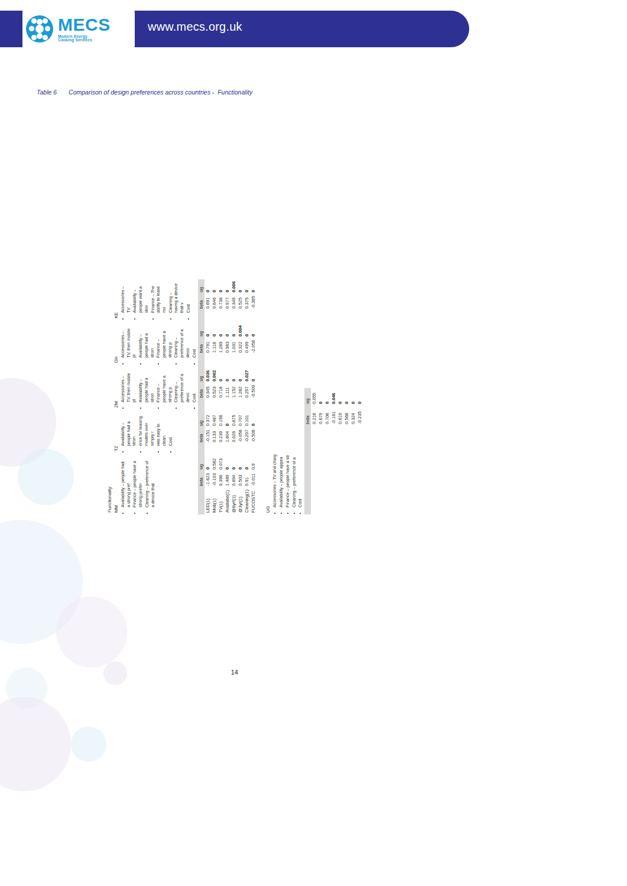MECS
Modern Energy
Cooking Services
www.mecs.org.uk
Table 6 Comparison of design preferences across countries - Functionality
| Functionality |
| MM | | | | TZ | | | | ZM | | | | GH | | | | KE | | |
| Availability – people had a strong pref Finance – people have a strong prefer Cleaning – preference of a device that | | Availability – people had a stron ence for leasing models over simply r was easy to clean. Cost | | Accessories – TV, then mobile pl Availability – people had a stron Finance – people have a strong p Cleaning – preference of a devic Cost | | Accessories – TV, then mobile pl Availability – people had a stron Finance – people have a strong p Cleaning – preference of a devic Cost | | Accessories – TV Availability – people want a stov Finance – The ability to lease mo Cleaning – having a device that v Cost |
| | beta | sig | | | beta | sig | | | beta | sig | | | beta | sig | | | beta | sig |
| LED(1) | -1.623 | 0 | | | -0.151 | 0.372 | | | 0.345 | 0.036 | | | 0.791 | 0 | | | 0.691 | 0 |
| Mob(1) | -0.103 | 0.582 | | | 0.133 | 0.487 | | | 0.523 | 0.002 | | | 1.118 | 0 | | | 0.646 | 0 |
| TV(1) | 0.396 | 0.073 | | | 0.239 | 0.196 | | | 0.716 | 0 | | | 1.289 | 0 | | | 0.736 | 0 |
| Availabe(1) | 1.489 | 0 | | | 1.804 | 0 | | | 1.111 | 0 | | | 0.983 | 0 | | | 0.977 | 0 |
| @6yrf(1) | 0.894 | 0 | | | 0.026 | 0.875 | | | 1.152 | 0 | | | 1.031 | 0 | | | 0.349 | 0.006 |
| @3yr(1) | 0.503 | 0 | | | -0.058 | 0.707 | | | 1.282 | 0 | | | 0.322 | 0.004 | | | 0.525 | 0 |
| Cleaning(1) | 0.91 | 0 | | | -0.207 | 0.101 | | | 0.257 | 0.027 | | | 0.499 | 0 | | | 0.375 | 0 |
| FUCOSTC | -0.011 | 0.9 | | | -0.506 | 0 | | | -0.509 | 0 | | | -2.058 | 0 | | | -0.365 | 0 |
| UG | | |
| Accessories – TV and charg Availability – people appea Finance – people have a str Cleaning – preference of a Cost |
| | beta | sig |
| | 0.218 | 0.055 |
| | 0.679 | 0 |
| | 0.708 | 0 |
| | -0.161 | 0.046 |
| | 0.619 | 0 |
| | 0.568 | 0 |
| | 0.324 | 0 |
| | -0.235 | 0 |
14